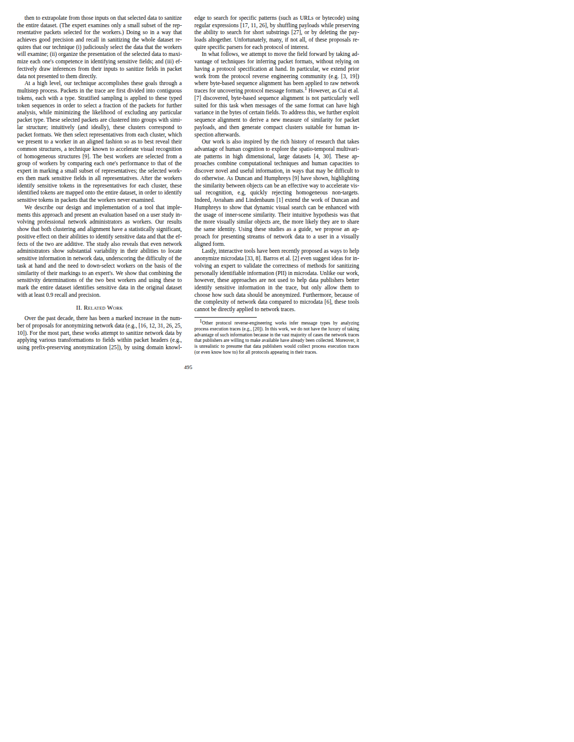then to extrapolate from those inputs on that selected data to sanitize the entire dataset. (The expert examines only a small subset of the representative packets selected for the workers.) Doing so in a way that achieves good precision and recall in sanitizing the whole dataset requires that our technique (i) judiciously select the data that the workers will examine; (ii) organize the presentation of the selected data to maximize each one's competence in identifying sensitive fields; and (iii) effectively draw inferences from their inputs to sanitize fields in packet data not presented to them directly.
At a high level, our technique accomplishes these goals through a multistep process. Packets in the trace are first divided into contiguous tokens, each with a type. Stratified sampling is applied to these typed token sequences in order to select a fraction of the packets for further analysis, while minimizing the likelihood of excluding any particular packet type. These selected packets are clustered into groups with similar structure; intuitively (and ideally), these clusters correspond to packet formats. We then select representatives from each cluster, which we present to a worker in an aligned fashion so as to best reveal their common structures, a technique known to accelerate visual recognition of homogeneous structures [9]. The best workers are selected from a group of workers by comparing each one's performance to that of the expert in marking a small subset of representatives; the selected workers then mark sensitive fields in all representatives. After the workers identify sensitive tokens in the representatives for each cluster, these identified tokens are mapped onto the entire dataset, in order to identify sensitive tokens in packets that the workers never examined.
We describe our design and implementation of a tool that implements this approach and present an evaluation based on a user study involving professional network administrators as workers. Our results show that both clustering and alignment have a statistically significant, positive effect on their abilities to identify sensitive data and that the effects of the two are additive. The study also reveals that even network administrators show substantial variability in their abilities to locate sensitive information in network data, underscoring the difficulty of the task at hand and the need to down-select workers on the basis of the similarity of their markings to an expert's. We show that combining the sensitivity determinations of the two best workers and using these to mark the entire dataset identifies sensitive data in the original dataset with at least 0.9 recall and precision.
II. Related Work
Over the past decade, there has been a marked increase in the number of proposals for anonymizing network data (e.g., [16, 12, 31, 26, 25, 10]). For the most part, these works attempt to sanitize network data by applying various transformations to fields within packet headers (e.g., using prefix-preserving anonymization [25]), by using domain knowledge to search for specific patterns (such as URLs or bytecode) using regular expressions [17, 11, 26], by shuffling payloads while preserving the ability to search for short substrings [27], or by deleting the payloads altogether. Unfortunately, many, if not all, of these proposals require specific parsers for each protocol of interest.
In what follows, we attempt to move the field forward by taking advantage of techniques for inferring packet formats, without relying on having a protocol specification at hand. In particular, we extend prior work from the protocol reverse engineering community (e.g. [3, 19]) where byte-based sequence alignment has been applied to raw network traces for uncovering protocol message formats.1 However, as Cui et al. [7] discovered, byte-based sequence alignment is not particularly well suited for this task when messages of the same format can have high variance in the bytes of certain fields. To address this, we further exploit sequence alignment to derive a new measure of similarity for packet payloads, and then generate compact clusters suitable for human inspection afterwards.
Our work is also inspired by the rich history of research that takes advantage of human cognition to explore the spatio-temporal multivariate patterns in high dimensional, large datasets [4, 30]. These approaches combine computational techniques and human capacities to discover novel and useful information, in ways that may be difficult to do otherwise. As Duncan and Humphreys [9] have shown, highlighting the similarity between objects can be an effective way to accelerate visual recognition, e.g, quickly rejecting homogeneous non-targets. Indeed, Avraham and Lindenbaum [1] extend the work of Duncan and Humphreys to show that dynamic visual search can be enhanced with the usage of inner-scene similarity. Their intuitive hypothesis was that the more visually similar objects are, the more likely they are to share the same identity. Using these studies as a guide, we propose an approach for presenting streams of network data to a user in a visually aligned form.
Lastly, interactive tools have been recently proposed as ways to help anonymize microdata [33, 8]. Barros et al. [2] even suggest ideas for involving an expert to validate the correctness of methods for sanitizing personally identifiable information (PII) in microdata. Unlike our work, however, these approaches are not used to help data publishers better identify sensitive information in the trace, but only allow them to choose how such data should be anonymized. Furthermore, because of the complexity of network data compared to microdata [6], these tools cannot be directly applied to network traces.
1Other protocol reverse-engineering works infer message types by analyzing process execution traces (e.g., [20]). In this work, we do not have the luxury of taking advantage of such information because in the vast majority of cases the network traces that publishers are willing to make available have already been collected. Moreover, it is unrealistic to presume that data publishers would collect process execution traces (or even know how to) for all protocols appearing in their traces.
495